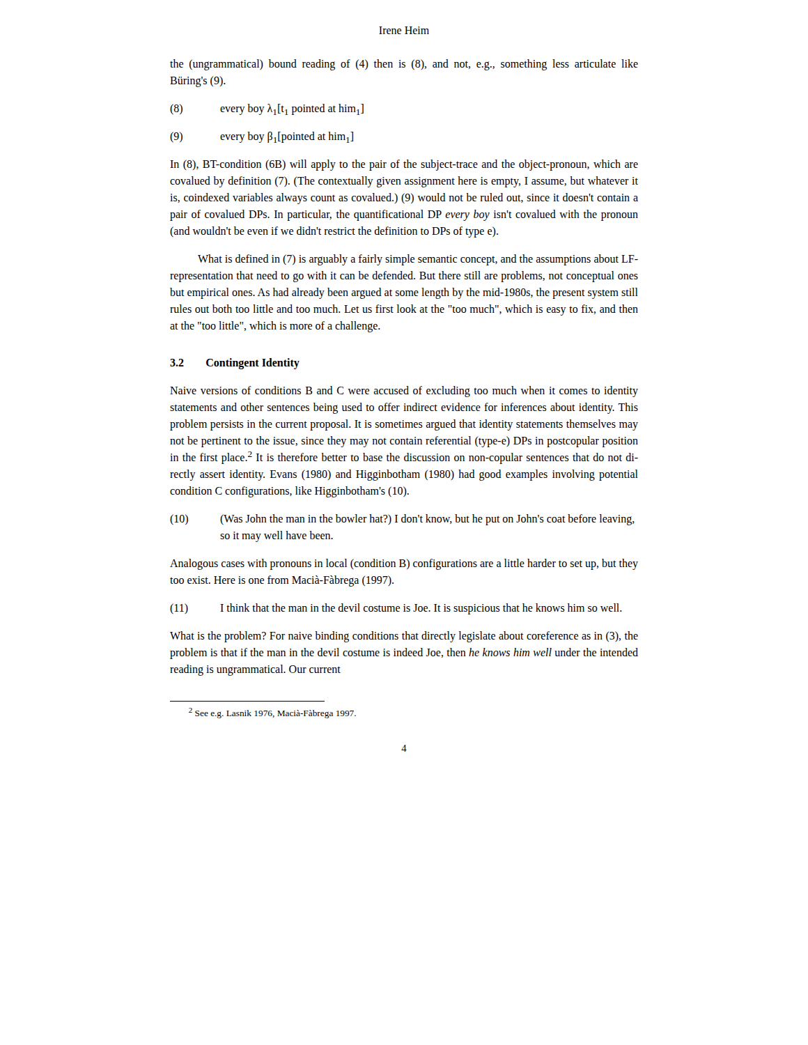Irene Heim
the (ungrammatical) bound reading of (4) then is (8), and not, e.g., something less articulate like Büring's (9).
(8)
every boy λ1[t1 pointed at him1]
(9)
every boy β1[pointed at him1]
In (8), BT-condition (6B) will apply to the pair of the subject-trace and the object-pronoun, which are covalued by definition (7). (The contextually given assignment here is empty, I assume, but whatever it is, coindexed variables always count as covalued.) (9) would not be ruled out, since it doesn't contain a pair of covalued DPs. In particular, the quantificational DP every boy isn't covalued with the pronoun (and wouldn't be even if we didn't restrict the definition to DPs of type e).
What is defined in (7) is arguably a fairly simple semantic concept, and the assumptions about LF-representation that need to go with it can be defended. But there still are problems, not conceptual ones but empirical ones. As had already been argued at some length by the mid-1980s, the present system still rules out both too little and too much. Let us first look at the "too much", which is easy to fix, and then at the "too little", which is more of a challenge.
3.2 Contingent Identity
Naive versions of conditions B and C were accused of excluding too much when it comes to identity statements and other sentences being used to offer indirect evidence for inferences about identity. This problem persists in the current proposal. It is sometimes argued that identity statements themselves may not be pertinent to the issue, since they may not contain referential (type-e) DPs in postcopular position in the first place.2 It is therefore better to base the discussion on non-copular sentences that do not directly assert identity. Evans (1980) and Higginbotham (1980) had good examples involving potential condition C configurations, like Higginbotham's (10).
(10)
(Was John the man in the bowler hat?) I don't know, but he put on John's coat before leaving, so it may well have been.
Analogous cases with pronouns in local (condition B) configurations are a little harder to set up, but they too exist. Here is one from Macià-Fàbrega (1997).
(11)
I think that the man in the devil costume is Joe. It is suspicious that he knows him so well.
What is the problem? For naive binding conditions that directly legislate about coreference as in (3), the problem is that if the man in the devil costume is indeed Joe, then he knows him well under the intended reading is ungrammatical. Our current
2 See e.g. Lasnik 1976, Macià-Fàbrega 1997.
4